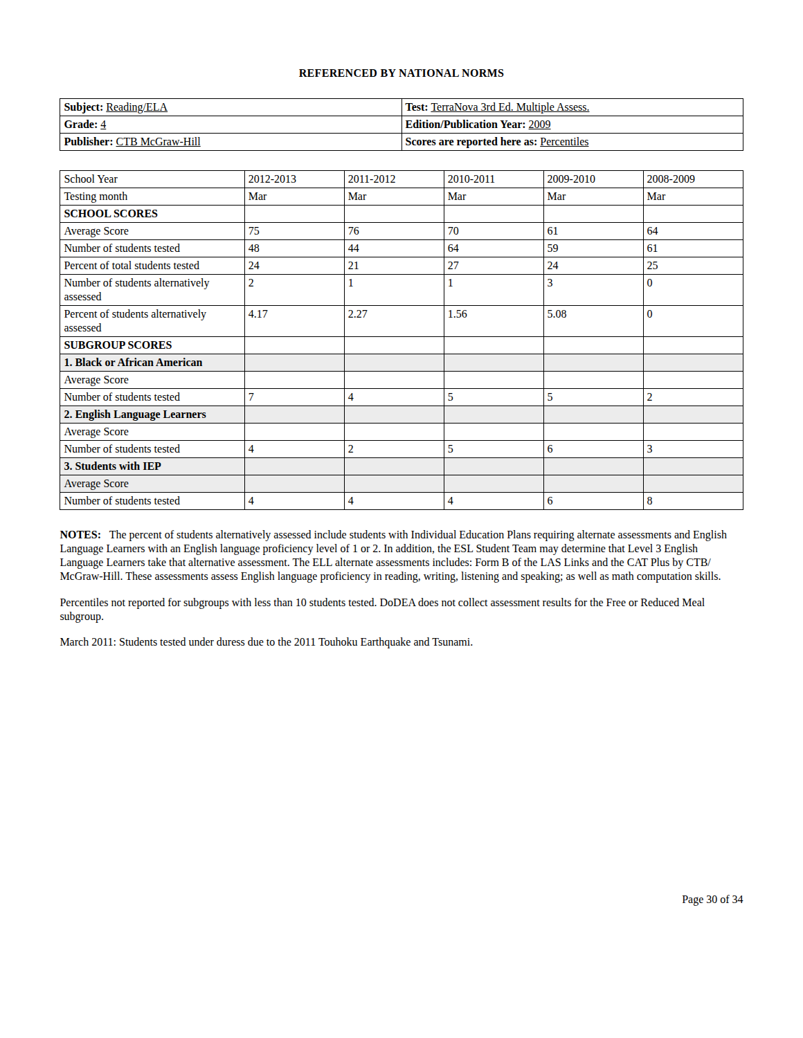REFERENCED BY NATIONAL NORMS
| Subject: Reading/ELA | Test: TerraNova 3rd Ed. Multiple Assess. |
| Grade: 4 | Edition/Publication Year: 2009 |
| Publisher: CTB McGraw-Hill | Scores are reported here as: Percentiles |
| School Year | 2012-2013 | 2011-2012 | 2010-2011 | 2009-2010 | 2008-2009 |
| Testing month | Mar | Mar | Mar | Mar | Mar |
| SCHOOL SCORES | | | | | |
| Average Score | 75 | 76 | 70 | 61 | 64 |
| Number of students tested | 48 | 44 | 64 | 59 | 61 |
| Percent of total students tested | 24 | 21 | 27 | 24 | 25 |
| Number of students alternatively assessed | 2 | 1 | 1 | 3 | 0 |
| Percent of students alternatively assessed | 4.17 | 2.27 | 1.56 | 5.08 | 0 |
| SUBGROUP SCORES | | | | | |
| 1. Black or African American | | | | | |
| Average Score | | | | | |
| Number of students tested | 7 | 4 | 5 | 5 | 2 |
| 2. English Language Learners | | | | | |
| Average Score | | | | | |
| Number of students tested | 4 | 2 | 5 | 6 | 3 |
| 3. Students with IEP | | | | | |
| Average Score | | | | | |
| Number of students tested | 4 | 4 | 4 | 6 | 8 |
NOTES: The percent of students alternatively assessed include students with Individual Education Plans requiring alternate assessments and English Language Learners with an English language proficiency level of 1 or 2. In addition, the ESL Student Team may determine that Level 3 English Language Learners take that alternative assessment. The ELL alternate assessments includes: Form B of the LAS Links and the CAT Plus by CTB/ McGraw-Hill. These assessments assess English language proficiency in reading, writing, listening and speaking; as well as math computation skills.
Percentiles not reported for subgroups with less than 10 students tested. DoDEA does not collect assessment results for the Free or Reduced Meal subgroup.
March 2011: Students tested under duress due to the 2011 Touhoku Earthquake and Tsunami.
Page 30 of 34